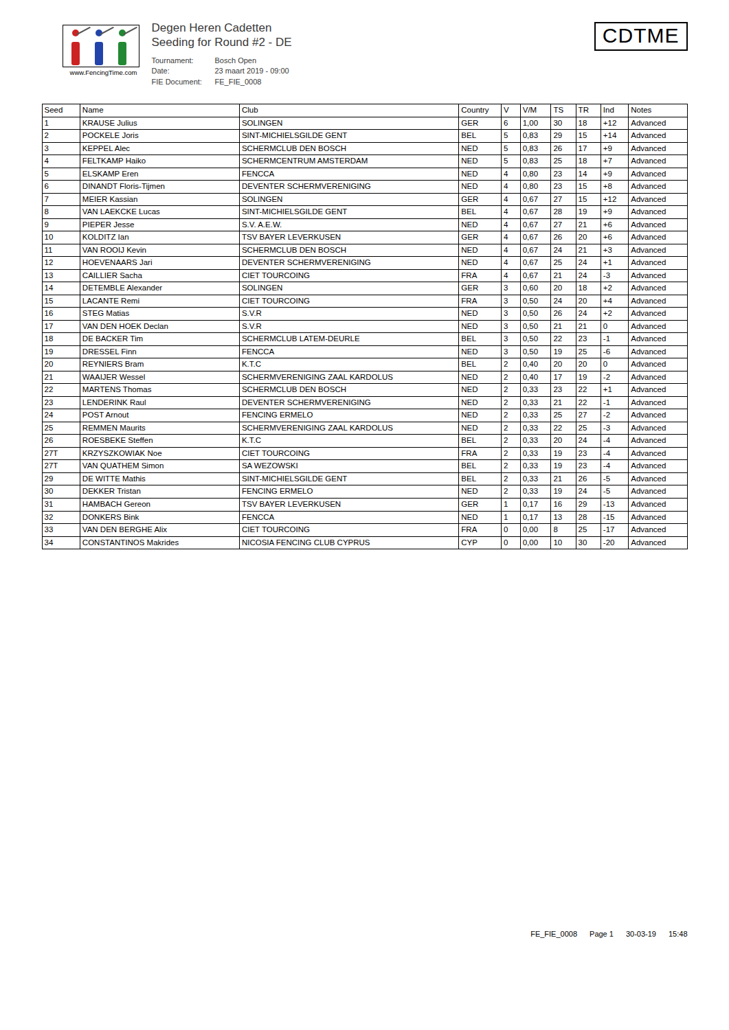www.FencingTime.com
Degen Heren Cadetten
Seeding for Round #2 - DE
Tournament: Bosch Open
Date: 23 maart 2019 - 09:00
FIE Document: FE_FIE_0008
CDTME
| Seed | Name | Club | Country | V | V/M | TS | TR | Ind | Notes |
| --- | --- | --- | --- | --- | --- | --- | --- | --- | --- |
| 1 | KRAUSE Julius | SOLINGEN | GER | 6 | 1,00 | 30 | 18 | +12 | Advanced |
| 2 | POCKELE Joris | SINT-MICHIELSGILDE GENT | BEL | 5 | 0,83 | 29 | 15 | +14 | Advanced |
| 3 | KEPPEL Alec | SCHERMCLUB DEN BOSCH | NED | 5 | 0,83 | 26 | 17 | +9 | Advanced |
| 4 | FELTKAMP Haiko | SCHERMCENTRUM AMSTERDAM | NED | 5 | 0,83 | 25 | 18 | +7 | Advanced |
| 5 | ELSKAMP Eren | FENCCA | NED | 4 | 0,80 | 23 | 14 | +9 | Advanced |
| 6 | DINANDT Floris-Tijmen | DEVENTER SCHERMVERENIGING | NED | 4 | 0,80 | 23 | 15 | +8 | Advanced |
| 7 | MEIER Kassian | SOLINGEN | GER | 4 | 0,67 | 27 | 15 | +12 | Advanced |
| 8 | VAN LAEKCKE Lucas | SINT-MICHIELSGILDE GENT | BEL | 4 | 0,67 | 28 | 19 | +9 | Advanced |
| 9 | PIEPER Jesse | S.V. A.E.W. | NED | 4 | 0,67 | 27 | 21 | +6 | Advanced |
| 10 | KOLDITZ Ian | TSV BAYER LEVERKUSEN | GER | 4 | 0,67 | 26 | 20 | +6 | Advanced |
| 11 | VAN ROOIJ Kevin | SCHERMCLUB DEN BOSCH | NED | 4 | 0,67 | 24 | 21 | +3 | Advanced |
| 12 | HOEVENAARS Jari | DEVENTER SCHERMVERENIGING | NED | 4 | 0,67 | 25 | 24 | +1 | Advanced |
| 13 | CAILLIER Sacha | CIET TOURCOING | FRA | 4 | 0,67 | 21 | 24 | -3 | Advanced |
| 14 | DETEMBLE Alexander | SOLINGEN | GER | 3 | 0,60 | 20 | 18 | +2 | Advanced |
| 15 | LACANTE Remi | CIET TOURCOING | FRA | 3 | 0,50 | 24 | 20 | +4 | Advanced |
| 16 | STEG Matias | S.V.R | NED | 3 | 0,50 | 26 | 24 | +2 | Advanced |
| 17 | VAN DEN HOEK Declan | S.V.R | NED | 3 | 0,50 | 21 | 21 | 0 | Advanced |
| 18 | DE BACKER Tim | SCHERMCLUB LATEM-DEURLE | BEL | 3 | 0,50 | 22 | 23 | -1 | Advanced |
| 19 | DRESSEL Finn | FENCCA | NED | 3 | 0,50 | 19 | 25 | -6 | Advanced |
| 20 | REYNIERS Bram | K.T.C | BEL | 2 | 0,40 | 20 | 20 | 0 | Advanced |
| 21 | WAAIJER Wessel | SCHERMVERENIGING ZAAL KARDOLUS | NED | 2 | 0,40 | 17 | 19 | -2 | Advanced |
| 22 | MARTENS Thomas | SCHERMCLUB DEN BOSCH | NED | 2 | 0,33 | 23 | 22 | +1 | Advanced |
| 23 | LENDERINK Raul | DEVENTER SCHERMVERENIGING | NED | 2 | 0,33 | 21 | 22 | -1 | Advanced |
| 24 | POST Arnout | FENCING ERMELO | NED | 2 | 0,33 | 25 | 27 | -2 | Advanced |
| 25 | REMMEN Maurits | SCHERMVERENIGING ZAAL KARDOLUS | NED | 2 | 0,33 | 22 | 25 | -3 | Advanced |
| 26 | ROESBEKE Steffen | K.T.C | BEL | 2 | 0,33 | 20 | 24 | -4 | Advanced |
| 27T | KRZYSZKOWIAK Noe | CIET TOURCOING | FRA | 2 | 0,33 | 19 | 23 | -4 | Advanced |
| 27T | VAN QUATHEM Simon | SA WEZOWSKI | BEL | 2 | 0,33 | 19 | 23 | -4 | Advanced |
| 29 | DE WITTE Mathis | SINT-MICHIELSGILDE GENT | BEL | 2 | 0,33 | 21 | 26 | -5 | Advanced |
| 30 | DEKKER Tristan | FENCING ERMELO | NED | 2 | 0,33 | 19 | 24 | -5 | Advanced |
| 31 | HAMBACH Gereon | TSV BAYER LEVERKUSEN | GER | 1 | 0,17 | 16 | 29 | -13 | Advanced |
| 32 | DONKERS Bink | FENCCA | NED | 1 | 0,17 | 13 | 28 | -15 | Advanced |
| 33 | VAN DEN BERGHE Alix | CIET TOURCOING | FRA | 0 | 0,00 | 8 | 25 | -17 | Advanced |
| 34 | CONSTANTINOS Makrides | NICOSIA FENCING CLUB CYPRUS | CYP | 0 | 0,00 | 10 | 30 | -20 | Advanced |
FE_FIE_0008Page 130-03-1915:48